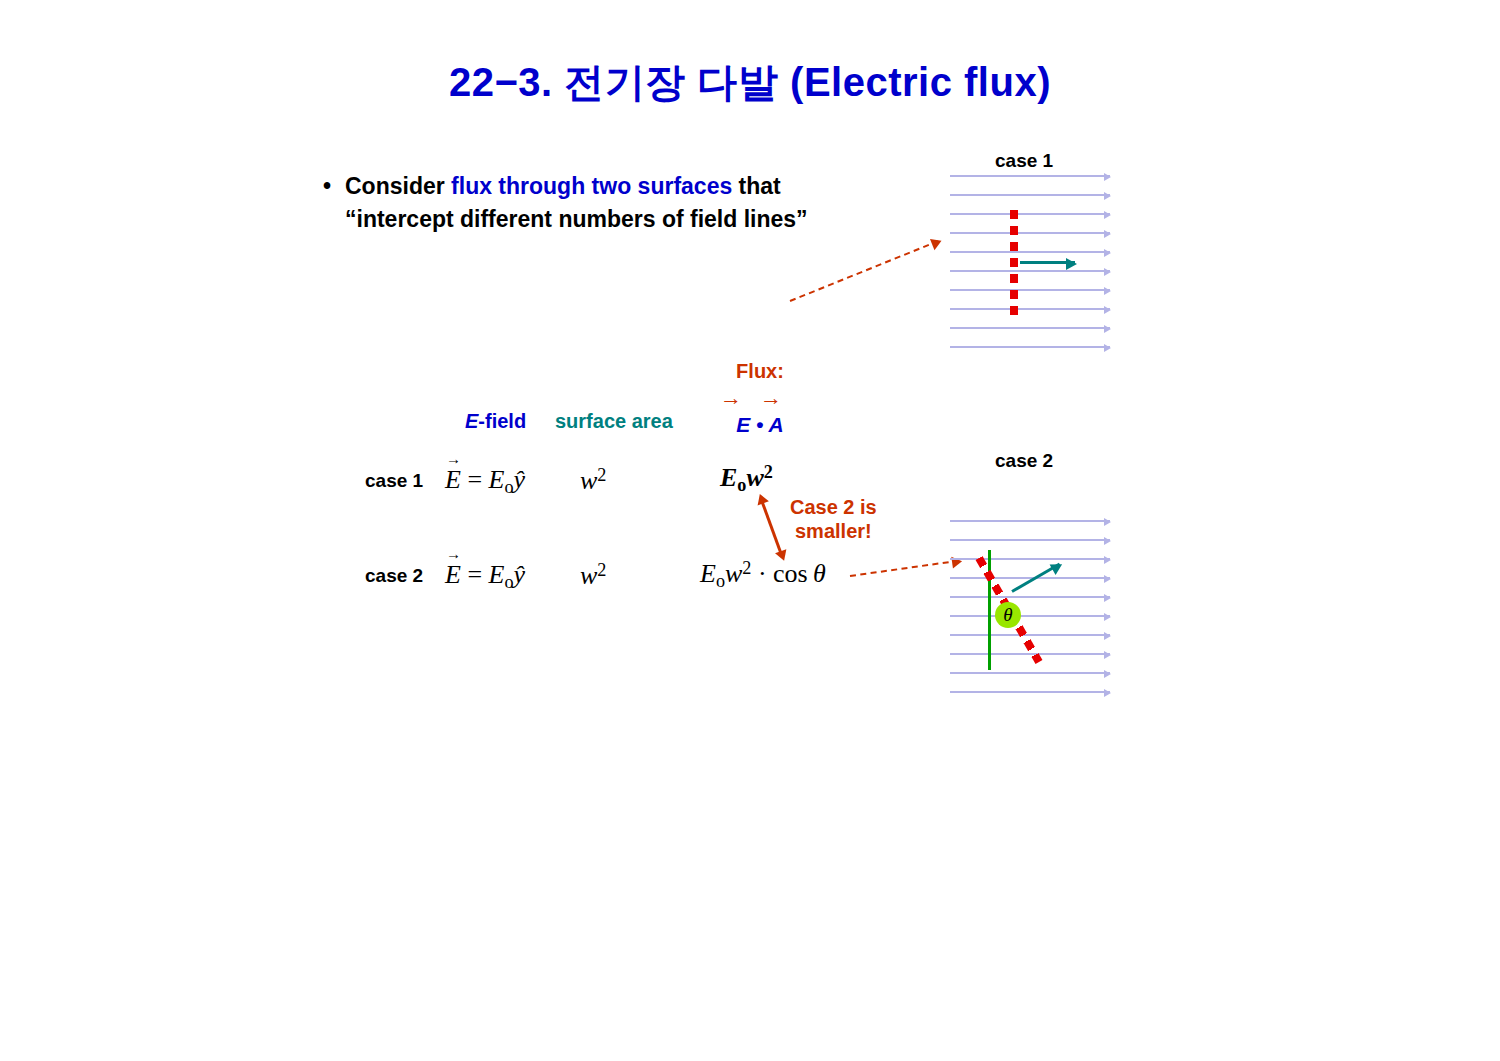22−3. 전기장 다발 (Electric flux)
• Consider flux through two surfaces that “intercept different numbers of field lines”
E-field
surface area
Flux: →→ E • A
case 1
E = Eoŷ
w 2
Eow 2
case 2
E = Eoŷ
w 2
Eow 2 · cos θ
Case 2 is
smaller!
case 1
case 2
θ